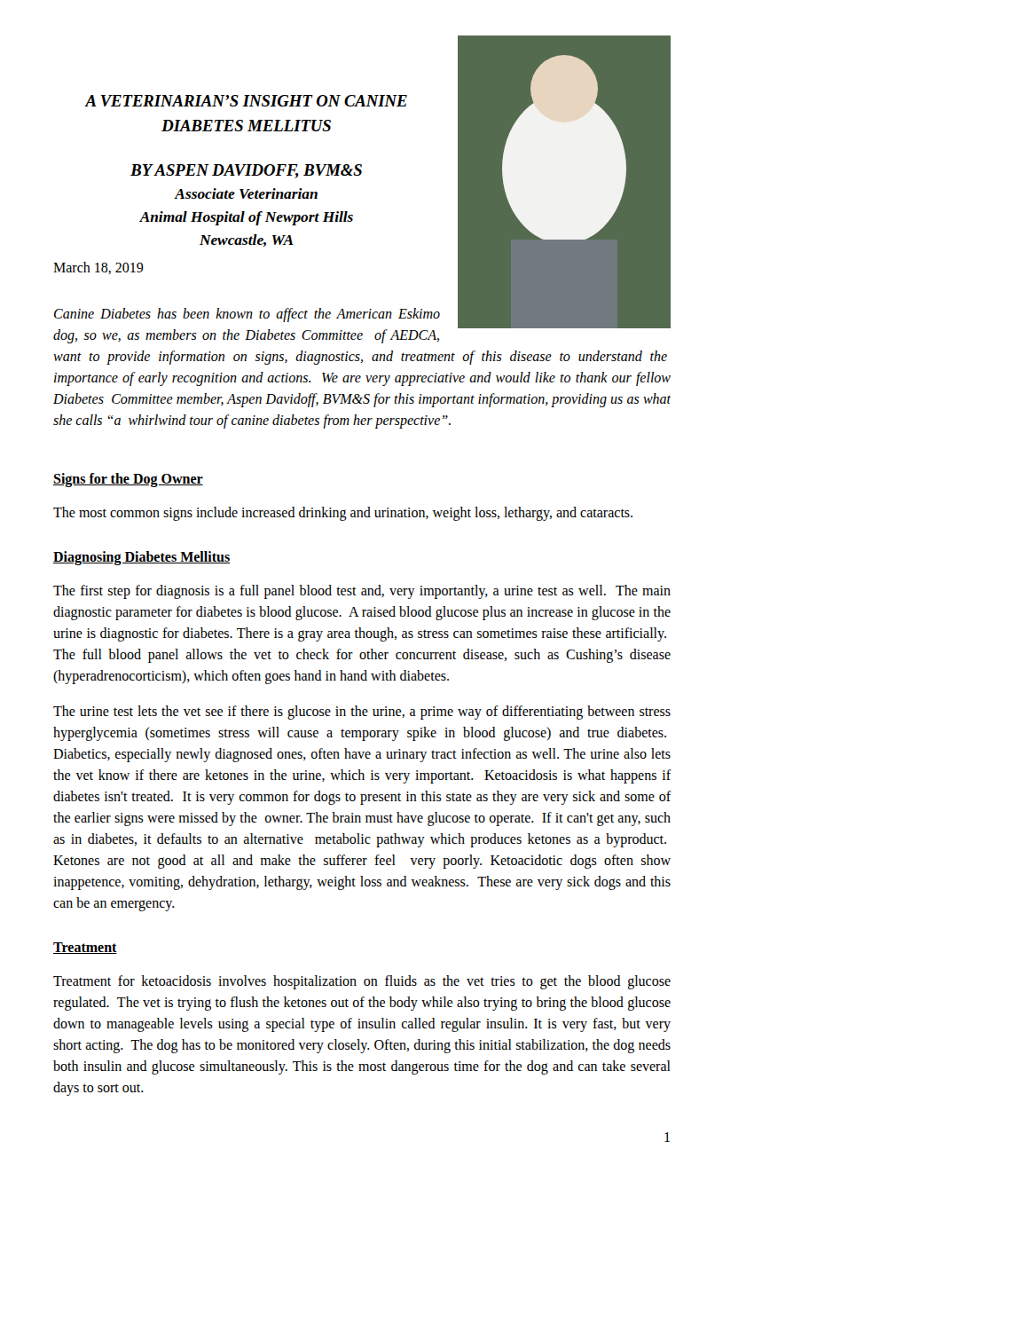A VETERINARIAN’S INSIGHT ON CANINE
DIABETES MELLITUS
BY ASPEN DAVIDOFF, BVM&S
Associate Veterinarian
Animal Hospital of Newport Hills
Newcastle, WA
March 18, 2019
Canine Diabetes has been known to affect the American Eskimo dog, so we, as members on the Diabetes Committee of AEDCA, want to provide information on signs, diagnostics, and treatment of this disease to understand the importance of early recognition and actions. We are very appreciative and would like to thank our fellow Diabetes Committee member, Aspen Davidoff, BVM&S for this important information, providing us as what she calls “a whirlwind tour of canine diabetes from her perspective”.
Signs for the Dog Owner
The most common signs include increased drinking and urination, weight loss, lethargy, and cataracts.
Diagnosing Diabetes Mellitus
The first step for diagnosis is a full panel blood test and, very importantly, a urine test as well. The main diagnostic parameter for diabetes is blood glucose. A raised blood glucose plus an increase in glucose in the urine is diagnostic for diabetes. There is a gray area though, as stress can sometimes raise these artificially. The full blood panel allows the vet to check for other concurrent disease, such as Cushing’s disease (hyperadrenocorticism), which often goes hand in hand with diabetes.
The urine test lets the vet see if there is glucose in the urine, a prime way of differentiating between stress hyperglycemia (sometimes stress will cause a temporary spike in blood glucose) and true diabetes. Diabetics, especially newly diagnosed ones, often have a urinary tract infection as well. The urine also lets the vet know if there are ketones in the urine, which is very important. Ketoacidosis is what happens if diabetes isn't treated. It is very common for dogs to present in this state as they are very sick and some of the earlier signs were missed by the owner. The brain must have glucose to operate. If it can't get any, such as in diabetes, it defaults to an alternative metabolic pathway which produces ketones as a byproduct. Ketones are not good at all and make the sufferer feel very poorly. Ketoacidotic dogs often show inappetence, vomiting, dehydration, lethargy, weight loss and weakness. These are very sick dogs and this can be an emergency.
Treatment
Treatment for ketoacidosis involves hospitalization on fluids as the vet tries to get the blood glucose regulated. The vet is trying to flush the ketones out of the body while also trying to bring the blood glucose down to manageable levels using a special type of insulin called regular insulin. It is very fast, but very short acting. The dog has to be monitored very closely. Often, during this initial stabilization, the dog needs both insulin and glucose simultaneously. This is the most dangerous time for the dog and can take several days to sort out.
1